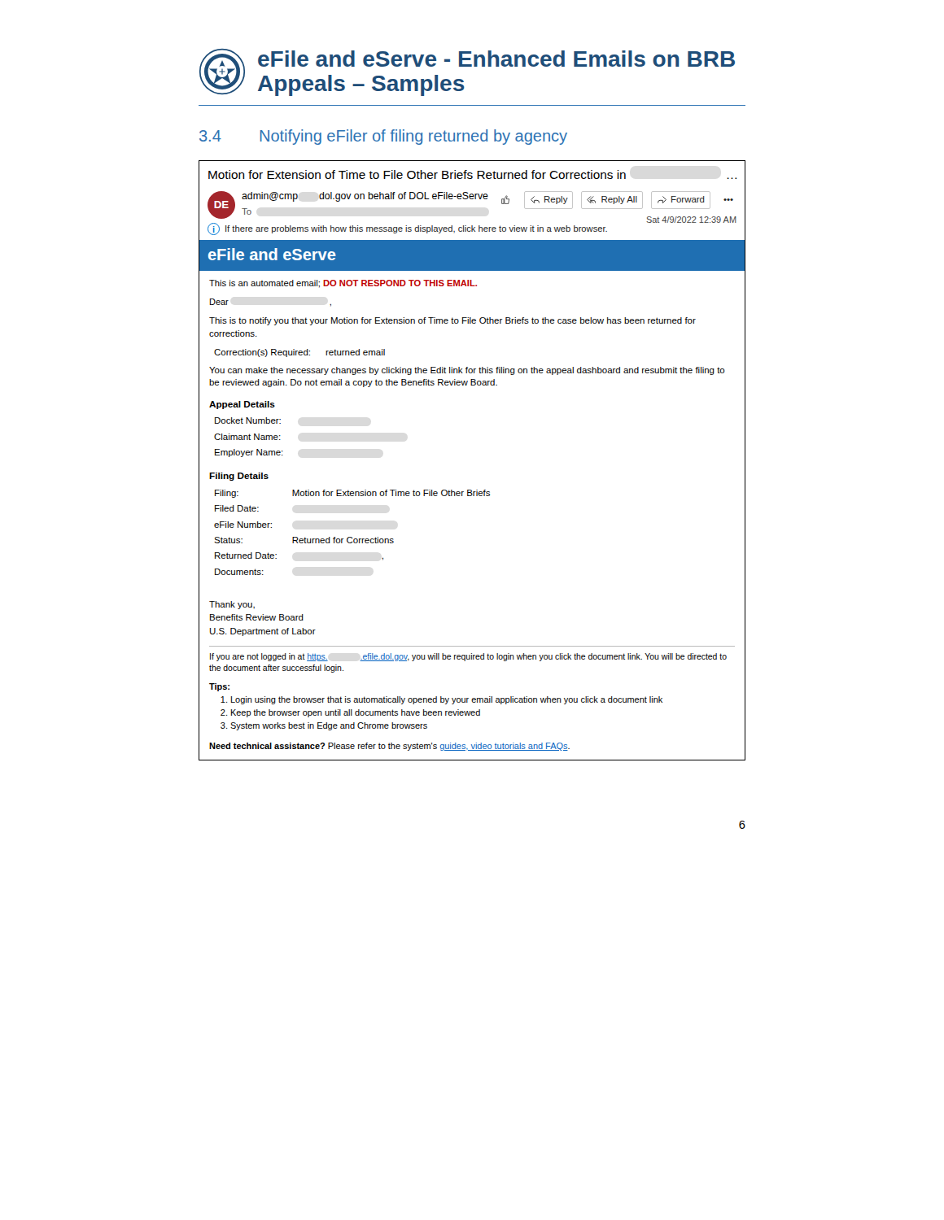eFile and eServe - Enhanced Emails on BRB Appeals – Samples
3.4 Notifying eFiler of filing returned by agency
Motion for Extension of Time to File Other Briefs Returned for Corrections in …
DE
admin@cmp dol.gov on behalf of DOL eFile-eServe <noreply@dc
To
Reply Reply All Forward •••
Sat 4/9/2022 12:39 AM
i If there are problems with how this message is displayed, click here to view it in a web browser.
eFile and eServe
This is an automated email; DO NOT RESPOND TO THIS EMAIL.
Dear ,
This is to notify you that your Motion for Extension of Time to File Other Briefs to the case below has been returned for corrections.
Correction(s) Required: returned email
You can make the necessary changes by clicking the Edit link for this filing on the appeal dashboard and resubmit the filing to be reviewed again. Do not email a copy to the Benefits Review Board.
Appeal Details
| Docket Number: | |
| Claimant Name: | |
| Employer Name: | |
Filing Details
| Filing: | Motion for Extension of Time to File Other Briefs |
| Filed Date: | |
| eFile Number: | |
| Status: | Returned for Corrections |
| Returned Date: | , |
| Documents: | document |
Thank you,
Benefits Review Board
U.S. Department of Labor
If you are not logged in at https. .efile.dol.gov, you will be required to login when you click the document link. You will be directed to the document after successful login.
Tips:
Login using the browser that is automatically opened by your email application when you click a document link
Keep the browser open until all documents have been reviewed
System works best in Edge and Chrome browsers
Need technical assistance? Please refer to the system's guides, video tutorials and FAQs.
6